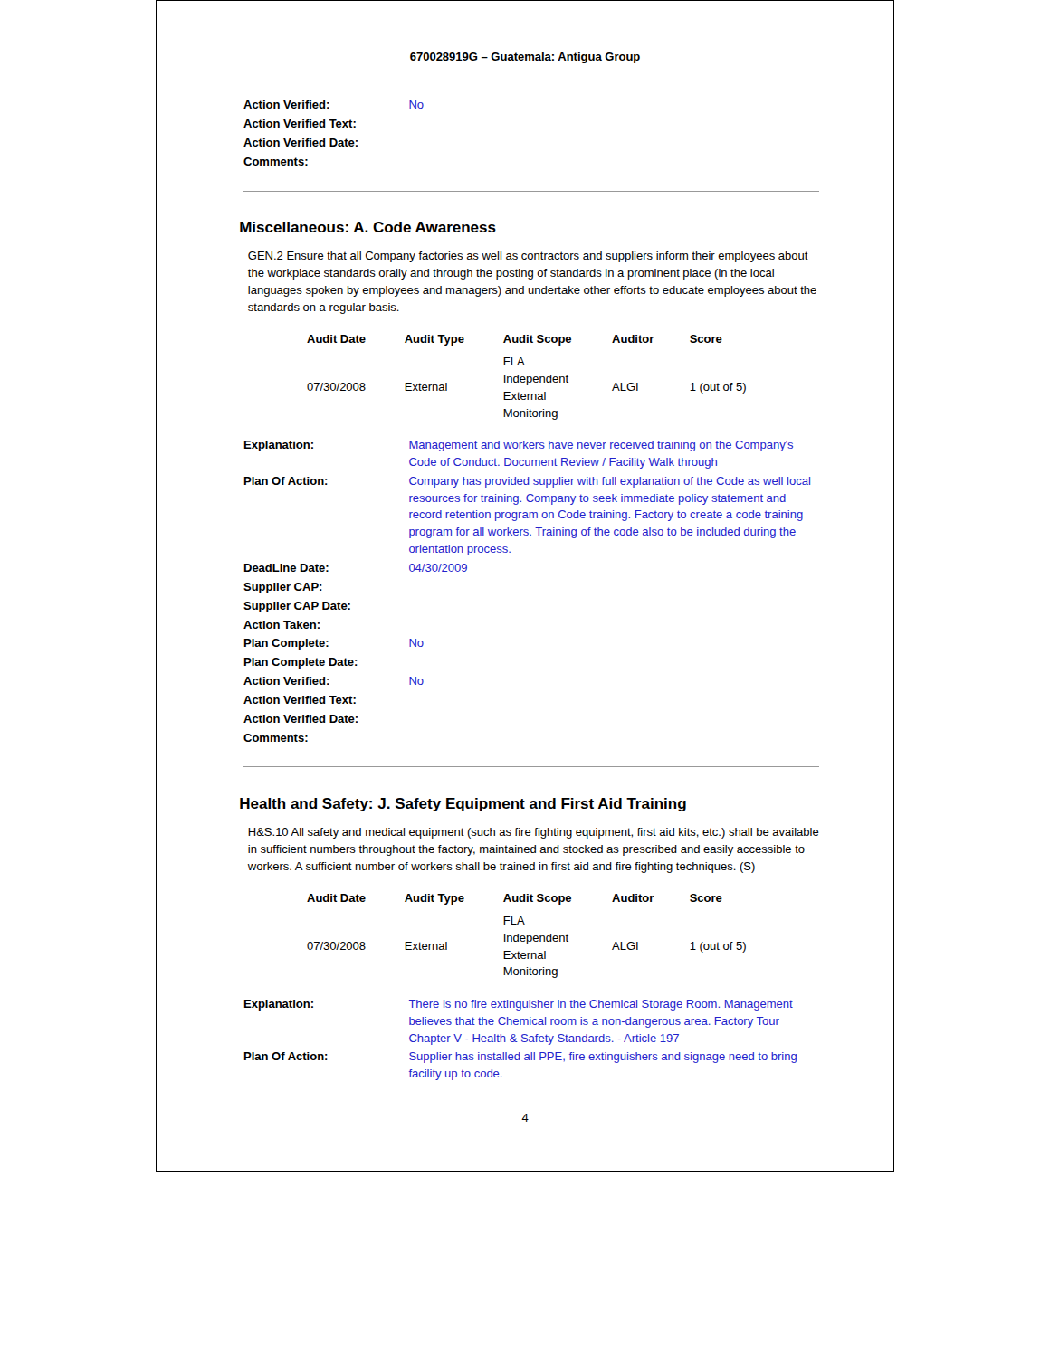670028919G – Guatemala: Antigua Group
| Action Verified: | No |
| Action Verified Text: | |
| Action Verified Date: | |
| Comments: | |
Miscellaneous: A. Code Awareness
GEN.2 Ensure that all Company factories as well as contractors and suppliers inform their employees about the workplace standards orally and through the posting of standards in a prominent place (in the local languages spoken by employees and managers) and undertake other efforts to educate employees about the standards on a regular basis.
| Audit Date | Audit Type | Audit Scope | Auditor | Score |
| --- | --- | --- | --- | --- |
| 07/30/2008 | External | FLA Independent External Monitoring | ALGI | 1 (out of 5) |
| Explanation: | Management and workers have never received training on the Company's Code of Conduct. Document Review / Facility Walk through |
| Plan Of Action: | Company has provided supplier with full explanation of the Code as well local resources for training. Company to seek immediate policy statement and record retention program on Code training. Factory to create a code training program for all workers. Training of the code also to be included during the orientation process. |
| DeadLine Date: | 04/30/2009 |
| Supplier CAP: | |
| Supplier CAP Date: | |
| Action Taken: | |
| Plan Complete: | No |
| Plan Complete Date: | |
| Action Verified: | No |
| Action Verified Text: | |
| Action Verified Date: | |
| Comments: | |
Health and Safety: J. Safety Equipment and First Aid Training
H&S.10 All safety and medical equipment (such as fire fighting equipment, first aid kits, etc.) shall be available in sufficient numbers throughout the factory, maintained and stocked as prescribed and easily accessible to workers. A sufficient number of workers shall be trained in first aid and fire fighting techniques. (S)
| Audit Date | Audit Type | Audit Scope | Auditor | Score |
| --- | --- | --- | --- | --- |
| 07/30/2008 | External | FLA Independent External Monitoring | ALGI | 1 (out of 5) |
| Explanation: | There is no fire extinguisher in the Chemical Storage Room. Management believes that the Chemical room is a non-dangerous area. Factory Tour Chapter V - Health & Safety Standards. - Article 197 |
| Plan Of Action: | Supplier has installed all PPE, fire extinguishers and signage need to bring facility up to code. |
4